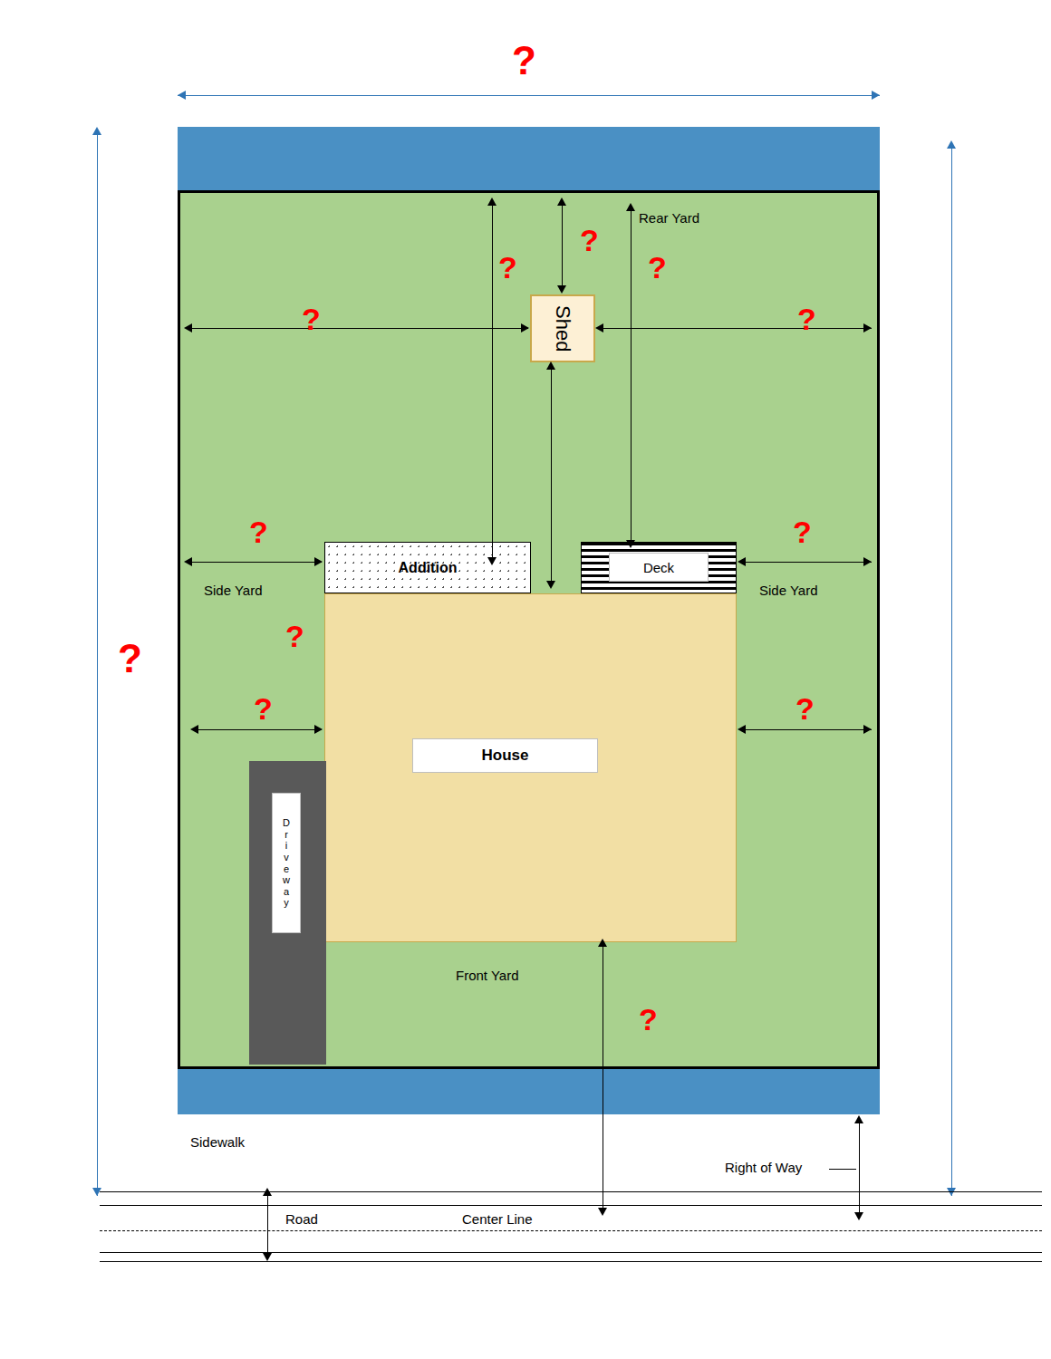?
?
House
Addition
Deck
Shed
D
r
i
v
e
w
a
y
?
?
?
?
?
Rear Yard
?
Side Yard
?
Side Yard
?
?
?
Front Yard
?
Right of Way
Road
Sidewalk
Center Line